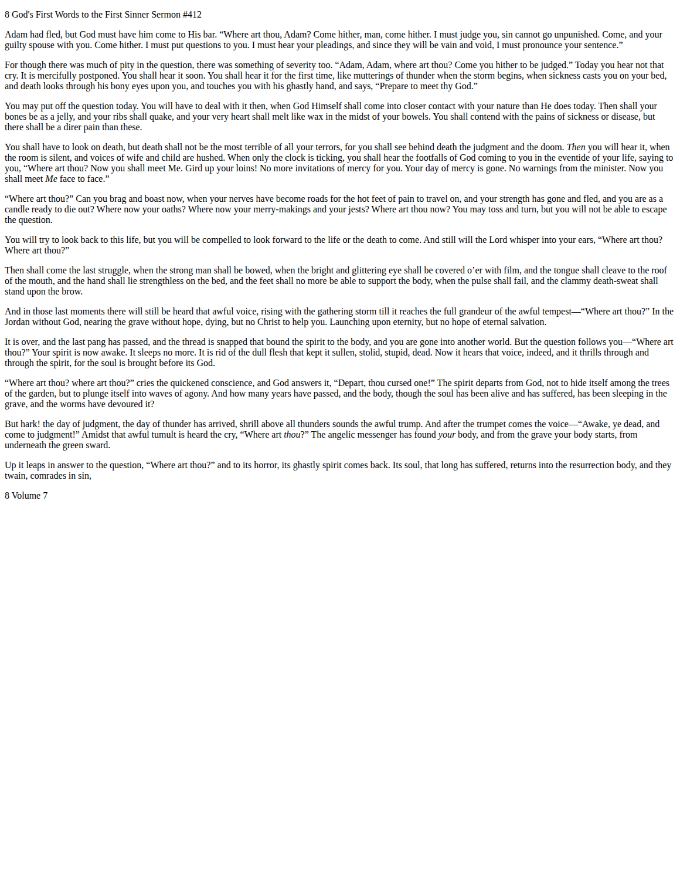8 God's First Words to the First Sinner Sermon #412
Adam had fled, but God must have him come to His bar. “Where art thou, Adam? Come hither, man, come hither. I must judge you, sin cannot go unpunished. Come, and your guilty spouse with you. Come hither. I must put questions to you. I must hear your pleadings, and since they will be vain and void, I must pronounce your sentence.”
For though there was much of pity in the question, there was something of severity too. “Adam, Adam, where art thou? Come you hither to be judged.” Today you hear not that cry. It is mercifully postponed. You shall hear it soon. You shall hear it for the first time, like mutterings of thunder when the storm begins, when sickness casts you on your bed, and death looks through his bony eyes upon you, and touches you with his ghastly hand, and says, “Prepare to meet thy God.”
You may put off the question today. You will have to deal with it then, when God Himself shall come into closer contact with your nature than He does today. Then shall your bones be as a jelly, and your ribs shall quake, and your very heart shall melt like wax in the midst of your bowels. You shall contend with the pains of sickness or disease, but there shall be a direr pain than these.
You shall have to look on death, but death shall not be the most terrible of all your terrors, for you shall see behind death the judgment and the doom. Then you will hear it, when the room is silent, and voices of wife and child are hushed. When only the clock is ticking, you shall hear the footfalls of God coming to you in the eventide of your life, saying to you, “Where art thou? Now you shall meet Me. Gird up your loins! No more invitations of mercy for you. Your day of mercy is gone. No warnings from the minister. Now you shall meet Me face to face.”
“Where art thou?” Can you brag and boast now, when your nerves have become roads for the hot feet of pain to travel on, and your strength has gone and fled, and you are as a candle ready to die out? Where now your oaths? Where now your merry-makings and your jests? Where art thou now? You may toss and turn, but you will not be able to escape the question.
You will try to look back to this life, but you will be compelled to look forward to the life or the death to come. And still will the Lord whisper into your ears, “Where art thou? Where art thou?”
Then shall come the last struggle, when the strong man shall be bowed, when the bright and glittering eye shall be covered o’er with film, and the tongue shall cleave to the roof of the mouth, and the hand shall lie strengthless on the bed, and the feet shall no more be able to support the body, when the pulse shall fail, and the clammy death-sweat shall stand upon the brow.
And in those last moments there will still be heard that awful voice, rising with the gathering storm till it reaches the full grandeur of the awful tempest—“Where art thou?” In the Jordan without God, nearing the grave without hope, dying, but no Christ to help you. Launching upon eternity, but no hope of eternal salvation.
It is over, and the last pang has passed, and the thread is snapped that bound the spirit to the body, and you are gone into another world. But the question follows you—“Where art thou?” Your spirit is now awake. It sleeps no more. It is rid of the dull flesh that kept it sullen, stolid, stupid, dead. Now it hears that voice, indeed, and it thrills through and through the spirit, for the soul is brought before its God.
“Where art thou? where art thou?” cries the quickened conscience, and God answers it, “Depart, thou cursed one!” The spirit departs from God, not to hide itself among the trees of the garden, but to plunge itself into waves of agony. And how many years have passed, and the body, though the soul has been alive and has suffered, has been sleeping in the grave, and the worms have devoured it?
But hark! the day of judgment, the day of thunder has arrived, shrill above all thunders sounds the awful trump. And after the trumpet comes the voice—“Awake, ye dead, and come to judgment!” Amidst that awful tumult is heard the cry, “Where art thou?” The angelic messenger has found your body, and from the grave your body starts, from underneath the green sward.
Up it leaps in answer to the question, “Where art thou?” and to its horror, its ghastly spirit comes back. Its soul, that long has suffered, returns into the resurrection body, and they twain, comrades in sin,
8 Volume 7